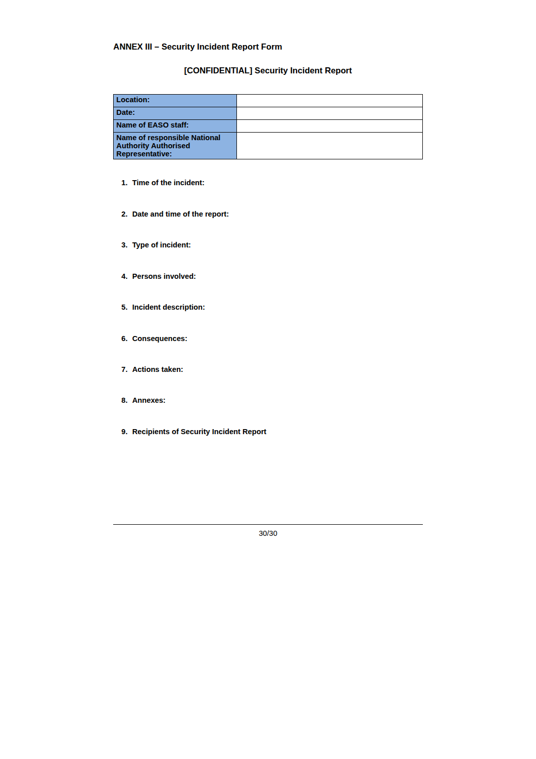ANNEX III – Security Incident Report Form
[CONFIDENTIAL] Security Incident Report
| Location: | |
| Date: | |
| Name of EASO staff: | |
| Name of responsible National Authority Authorised Representative: | |
Time of the incident:
Date and time of the report:
Type of incident:
Persons involved:
Incident description:
Consequences:
Actions taken:
Annexes:
Recipients of Security Incident Report
30/30